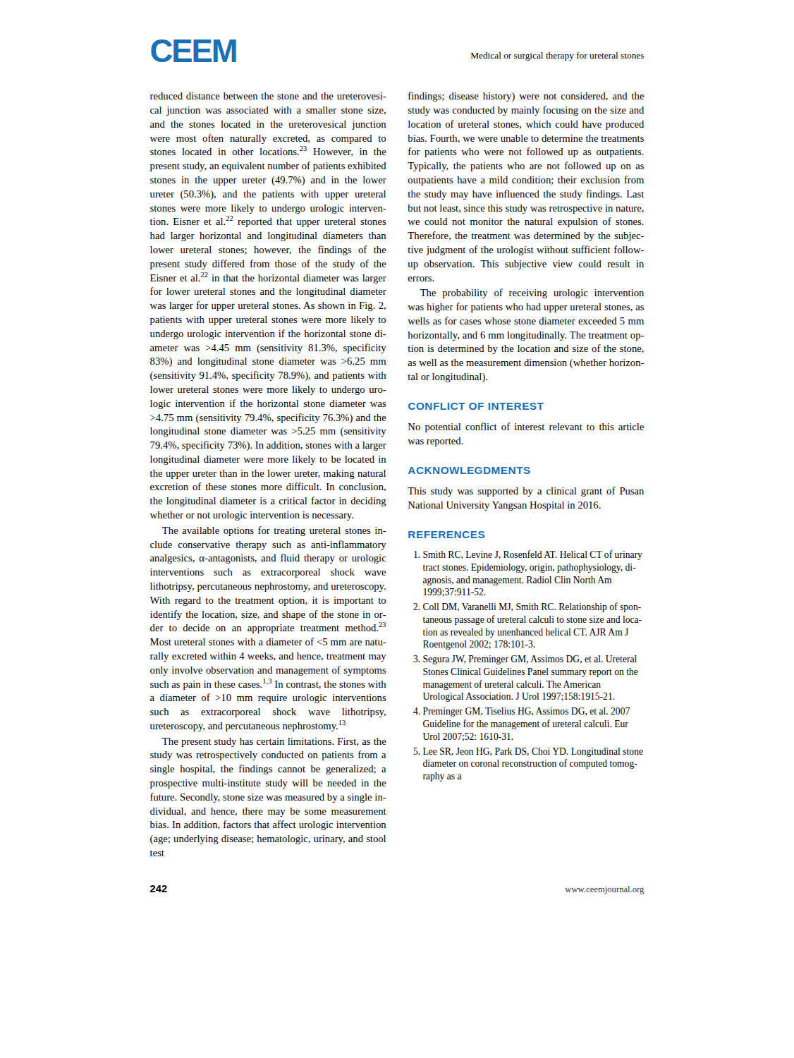CEEM
Medical or surgical therapy for ureteral stones
reduced distance between the stone and the ureterovesical junction was associated with a smaller stone size, and the stones located in the ureterovesical junction were most often naturally excreted, as compared to stones located in other locations.23 However, in the present study, an equivalent number of patients exhibited stones in the upper ureter (49.7%) and in the lower ureter (50.3%), and the patients with upper ureteral stones were more likely to undergo urologic intervention. Eisner et al.22 reported that upper ureteral stones had larger horizontal and longitudinal diameters than lower ureteral stones; however, the findings of the present study differed from those of the study of the Eisner et al.22 in that the horizontal diameter was larger for lower ureteral stones and the longitudinal diameter was larger for upper ureteral stones. As shown in Fig. 2, patients with upper ureteral stones were more likely to undergo urologic intervention if the horizontal stone diameter was >4.45 mm (sensitivity 81.3%, specificity 83%) and longitudinal stone diameter was >6.25 mm (sensitivity 91.4%, specificity 78.9%), and patients with lower ureteral stones were more likely to undergo urologic intervention if the horizontal stone diameter was >4.75 mm (sensitivity 79.4%, specificity 76.3%) and the longitudinal stone diameter was >5.25 mm (sensitivity 79.4%, specificity 73%). In addition, stones with a larger longitudinal diameter were more likely to be located in the upper ureter than in the lower ureter, making natural excretion of these stones more difficult. In conclusion, the longitudinal diameter is a critical factor in deciding whether or not urologic intervention is necessary.
The available options for treating ureteral stones include conservative therapy such as anti-inflammatory analgesics, α-antagonists, and fluid therapy or urologic interventions such as extracorporeal shock wave lithotripsy, percutaneous nephrostomy, and ureteroscopy. With regard to the treatment option, it is important to identify the location, size, and shape of the stone in order to decide on an appropriate treatment method.23 Most ureteral stones with a diameter of <5 mm are naturally excreted within 4 weeks, and hence, treatment may only involve observation and management of symptoms such as pain in these cases.1,3 In contrast, the stones with a diameter of >10 mm require urologic interventions such as extracorporeal shock wave lithotripsy, ureteroscopy, and percutaneous nephrostomy.13
The present study has certain limitations. First, as the study was retrospectively conducted on patients from a single hospital, the findings cannot be generalized; a prospective multi-institute study will be needed in the future. Secondly, stone size was measured by a single individual, and hence, there may be some measurement bias. In addition, factors that affect urologic intervention (age; underlying disease; hematologic, urinary, and stool test
findings; disease history) were not considered, and the study was conducted by mainly focusing on the size and location of ureteral stones, which could have produced bias. Fourth, we were unable to determine the treatments for patients who were not followed up as outpatients. Typically, the patients who are not followed up on as outpatients have a mild condition; their exclusion from the study may have influenced the study findings. Last but not least, since this study was retrospective in nature, we could not monitor the natural expulsion of stones. Therefore, the treatment was determined by the subjective judgment of the urologist without sufficient follow-up observation. This subjective view could result in errors.
The probability of receiving urologic intervention was higher for patients who had upper ureteral stones, as wells as for cases whose stone diameter exceeded 5 mm horizontally, and 6 mm longitudinally. The treatment option is determined by the location and size of the stone, as well as the measurement dimension (whether horizontal or longitudinal).
Conflict of interest
No potential conflict of interest relevant to this article was reported.
Acknowlegdments
This study was supported by a clinical grant of Pusan National University Yangsan Hospital in 2016.
References
Smith RC, Levine J, Rosenfeld AT. Helical CT of urinary tract stones. Epidemiology, origin, pathophysiology, diagnosis, and management. Radiol Clin North Am 1999;37:911-52.
Coll DM, Varanelli MJ, Smith RC. Relationship of spontaneous passage of ureteral calculi to stone size and location as revealed by unenhanced helical CT. AJR Am J Roentgenol 2002; 178:101-3.
Segura JW, Preminger GM, Assimos DG, et al. Ureteral Stones Clinical Guidelines Panel summary report on the management of ureteral calculi. The American Urological Association. J Urol 1997;158:1915-21.
Preminger GM, Tiselius HG, Assimos DG, et al. 2007 Guideline for the management of ureteral calculi. Eur Urol 2007;52: 1610-31.
Lee SR, Jeon HG, Park DS, Choi YD. Longitudinal stone diameter on coronal reconstruction of computed tomography as a
242
www.ceemjournal.org